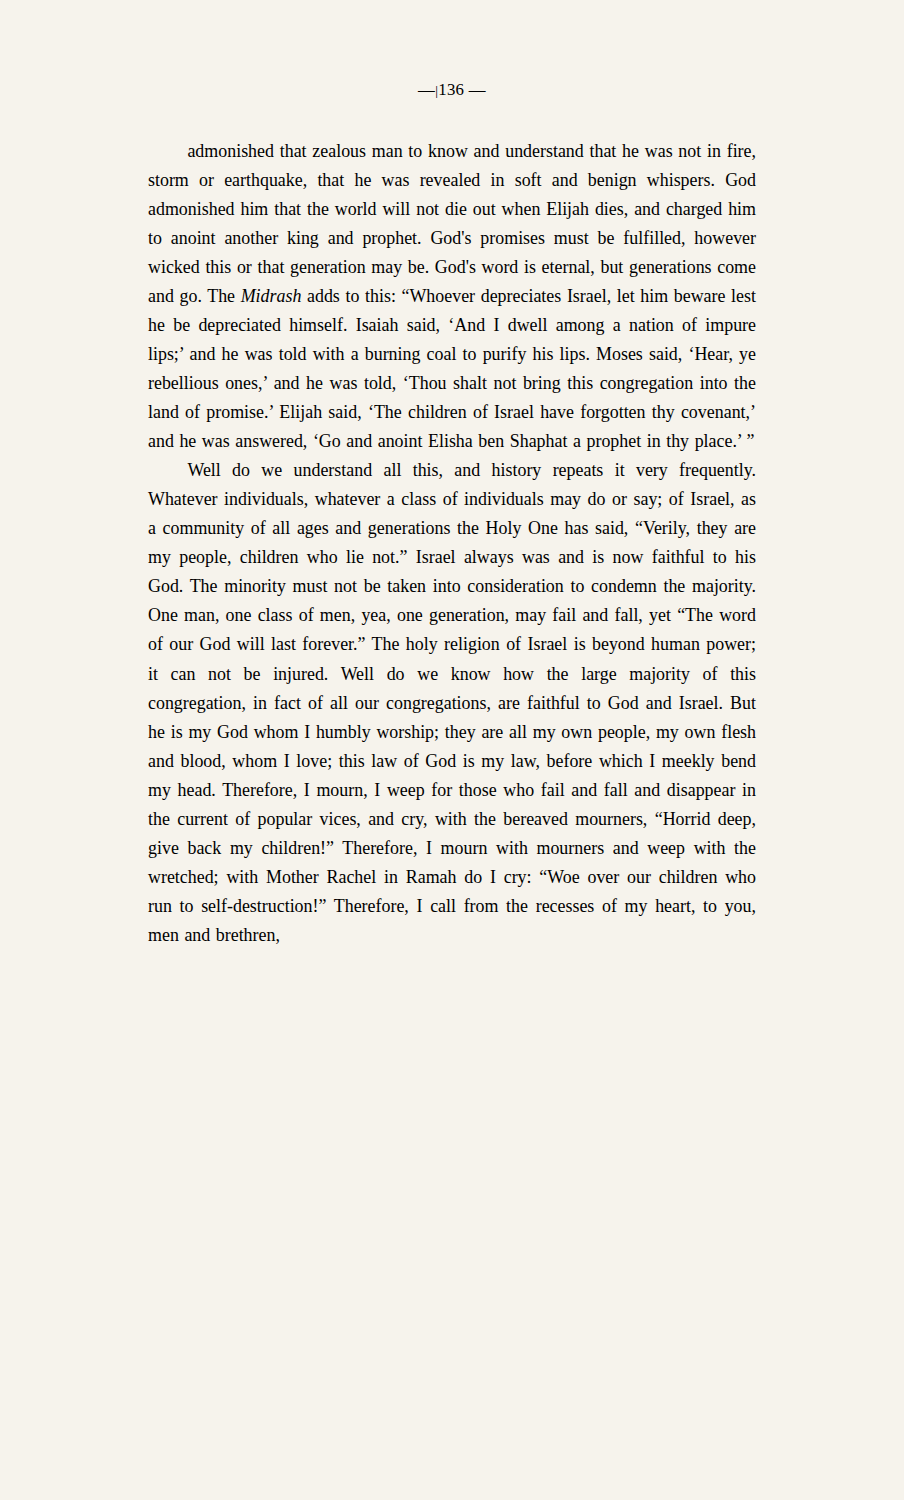—|136 —
admonished that zealous man to know and understand that he was not in fire, storm or earthquake, that he was revealed in soft and benign whispers. God admonished him that the world will not die out when Elijah dies, and charged him to anoint another king and prophet. God's promises must be fulfilled, however wicked this or that generation may be. God's word is eternal, but generations come and go. The Midrash adds to this: “Whoever depreciates Israel, let him beware lest he be depreciated himself. Isaiah said, ‘And I dwell among a nation of impure lips;’ and he was told with a burning coal to purify his lips. Moses said, ‘Hear, ye rebellious ones,’ and he was told, ‘Thou shalt not bring this congregation into the land of promise.’ Elijah said, ‘The children of Israel have forgotten thy covenant,’ and he was answered, ‘Go and anoint Elisha ben Shaphat a prophet in thy place.’ ”
Well do we understand all this, and history repeats it very frequently. Whatever individuals, whatever a class of individuals may do or say; of Israel, as a community of all ages and generations the Holy One has said, “Verily, they are my people, children who lie not.” Israel always was and is now faithful to his God. The minority must not be taken into consideration to condemn the majority. One man, one class of men, yea, one generation, may fail and fall, yet “The word of our God will last forever.” The holy religion of Israel is beyond human power; it can not be injured. Well do we know how the large majority of this congregation, in fact of all our congregations, are faithful to God and Israel. But he is my God whom I humbly worship; they are all my own people, my own flesh and blood, whom I love; this law of God is my law, before which I meekly bend my head. Therefore, I mourn, I weep for those who fail and fall and disappear in the current of popular vices, and cry, with the bereaved mourners, “Horrid deep, give back my children!” Therefore, I mourn with mourners and weep with the wretched; with Mother Rachel in Ramah do I cry: “Woe over our children who run to self-destruction!” Therefore, I call from the recesses of my heart, to you, men and brethren,